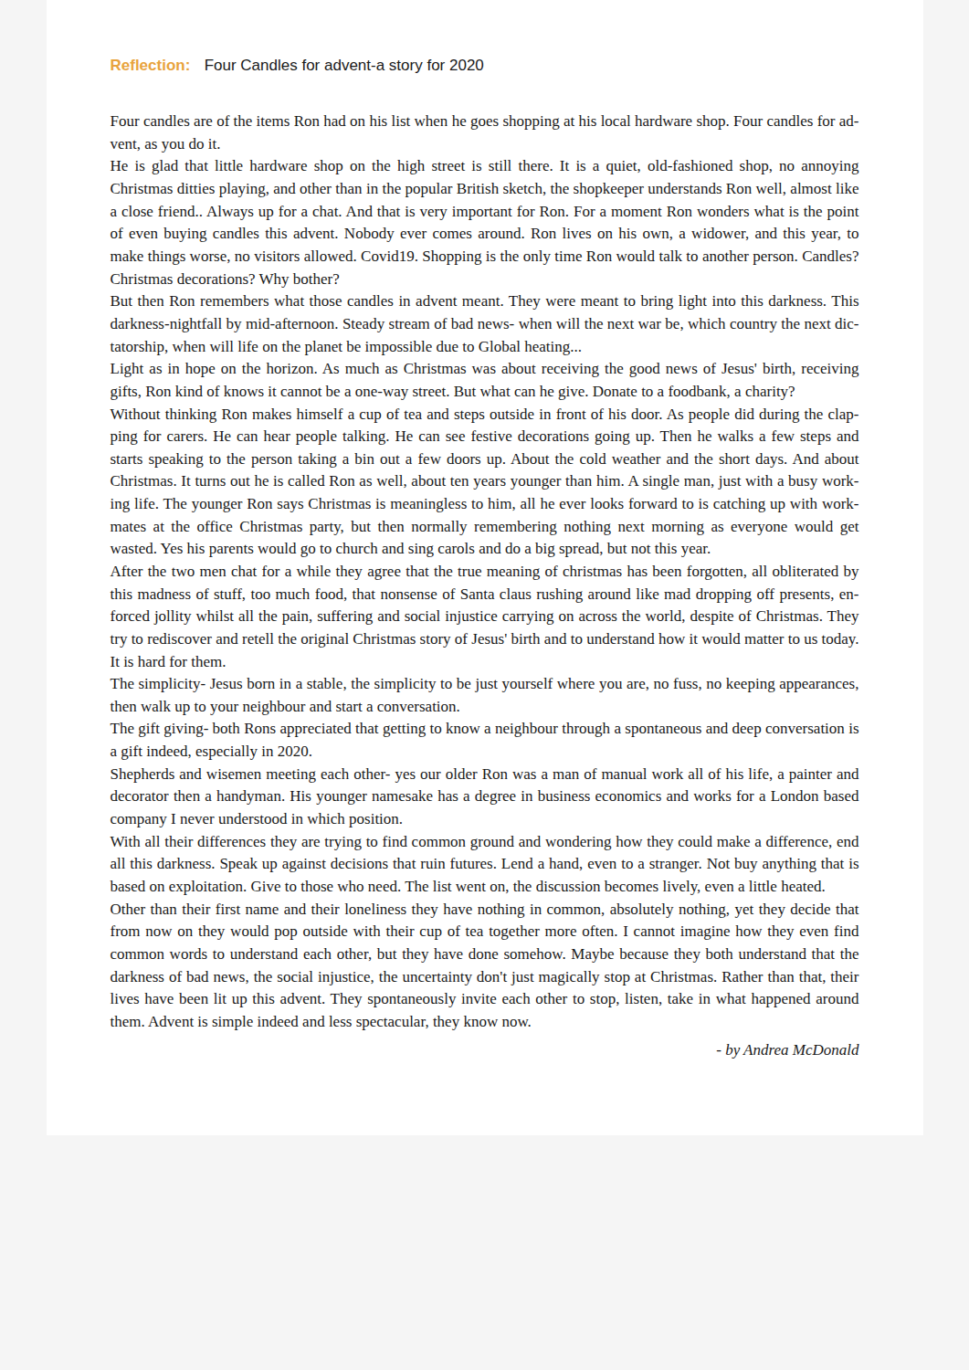Reflection: Four Candles for advent-a story for 2020
Four candles are of the items Ron had on his list when he goes shopping at his local hardware shop. Four candles for advent, as you do it.
He is glad that little hardware shop on the high street is still there. It is a quiet, old-fashioned shop, no annoying Christmas ditties playing, and other than in the popular British sketch, the shopkeeper understands Ron well, almost like a close friend.. Always up for a chat. And that is very important for Ron. For a moment Ron wonders what is the point of even buying candles this advent. Nobody ever comes around. Ron lives on his own, a widower, and this year, to make things worse, no visitors allowed. Covid19. Shopping is the only time Ron would talk to another person. Candles? Christmas decorations? Why bother?
But then Ron remembers what those candles in advent meant. They were meant to bring light into this darkness. This darkness-nightfall by mid-afternoon. Steady stream of bad news- when will the next war be, which country the next dictatorship, when will life on the planet be impossible due to Global heating...
Light as in hope on the horizon. As much as Christmas was about receiving the good news of Jesus' birth, receiving gifts, Ron kind of knows it cannot be a one-way street. But what can he give. Donate to a foodbank, a charity?
Without thinking Ron makes himself a cup of tea and steps outside in front of his door. As people did during the clapping for carers. He can hear people talking. He can see festive decorations going up. Then he walks a few steps and starts speaking to the person taking a bin out a few doors up. About the cold weather and the short days. And about Christmas. It turns out he is called Ron as well, about ten years younger than him. A single man, just with a busy working life. The younger Ron says Christmas is meaningless to him, all he ever looks forward to is catching up with workmates at the office Christmas party, but then normally remembering nothing next morning as everyone would get wasted. Yes his parents would go to church and sing carols and do a big spread, but not this year.
After the two men chat for a while they agree that the true meaning of christmas has been forgotten, all obliterated by this madness of stuff, too much food, that nonsense of Santa claus rushing around like mad dropping off presents, enforced jollity whilst all the pain, suffering and social injustice carrying on across the world, despite of Christmas. They try to rediscover and retell the original Christmas story of Jesus' birth and to understand how it would matter to us today. It is hard for them.
The simplicity- Jesus born in a stable, the simplicity to be just yourself where you are, no fuss, no keeping appearances, then walk up to your neighbour and start a conversation.
The gift giving- both Rons appreciated that getting to know a neighbour through a spontaneous and deep conversation is a gift indeed, especially in 2020.
Shepherds and wisemen meeting each other- yes our older Ron was a man of manual work all of his life, a painter and decorator then a handyman. His younger namesake has a degree in business economics and works for a London based company I never understood in which position.
With all their differences they are trying to find common ground and wondering how they could make a difference, end all this darkness. Speak up against decisions that ruin futures. Lend a hand, even to a stranger. Not buy anything that is based on exploitation. Give to those who need. The list went on, the discussion becomes lively, even a little heated.
Other than their first name and their loneliness they have nothing in common, absolutely nothing, yet they decide that from now on they would pop outside with their cup of tea together more often. I cannot imagine how they even find common words to understand each other, but they have done somehow. Maybe because they both understand that the darkness of bad news, the social injustice, the uncertainty don't just magically stop at Christmas. Rather than that, their lives have been lit up this advent. They spontaneously invite each other to stop, listen, take in what happened around them. Advent is simple indeed and less spectacular, they know now.
- by Andrea McDonald